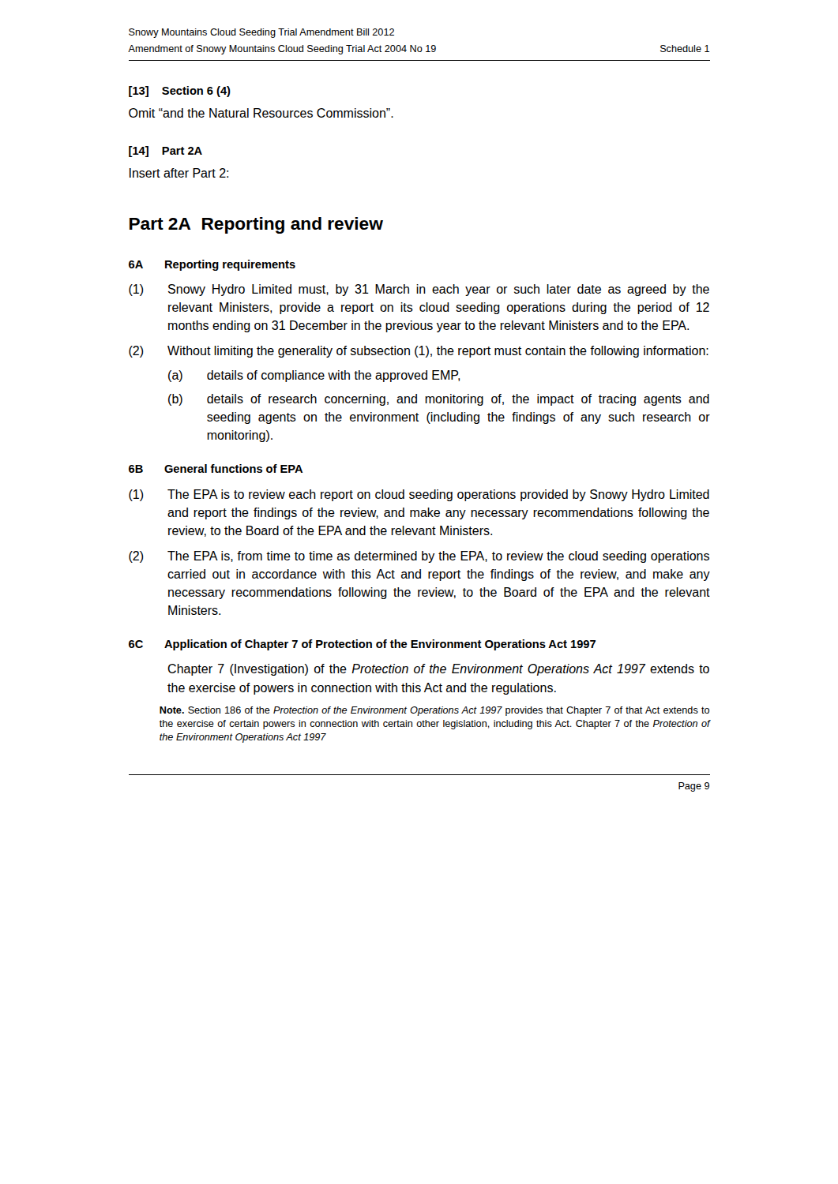Snowy Mountains Cloud Seeding Trial Amendment Bill 2012
Amendment of Snowy Mountains Cloud Seeding Trial Act 2004 No 19
Schedule 1
[13] Section 6 (4)
Omit “and the Natural Resources Commission”.
[14] Part 2A
Insert after Part 2:
Part 2A Reporting and review
6A Reporting requirements
(1) Snowy Hydro Limited must, by 31 March in each year or such later date as agreed by the relevant Ministers, provide a report on its cloud seeding operations during the period of 12 months ending on 31 December in the previous year to the relevant Ministers and to the EPA.
(2) Without limiting the generality of subsection (1), the report must contain the following information:
(a) details of compliance with the approved EMP,
(b) details of research concerning, and monitoring of, the impact of tracing agents and seeding agents on the environment (including the findings of any such research or monitoring).
6B General functions of EPA
(1) The EPA is to review each report on cloud seeding operations provided by Snowy Hydro Limited and report the findings of the review, and make any necessary recommendations following the review, to the Board of the EPA and the relevant Ministers.
(2) The EPA is, from time to time as determined by the EPA, to review the cloud seeding operations carried out in accordance with this Act and report the findings of the review, and make any necessary recommendations following the review, to the Board of the EPA and the relevant Ministers.
6C Application of Chapter 7 of Protection of the Environment Operations Act 1997
Chapter 7 (Investigation) of the Protection of the Environment Operations Act 1997 extends to the exercise of powers in connection with this Act and the regulations.
Note. Section 186 of the Protection of the Environment Operations Act 1997 provides that Chapter 7 of that Act extends to the exercise of certain powers in connection with certain other legislation, including this Act. Chapter 7 of the Protection of the Environment Operations Act 1997
Page 9